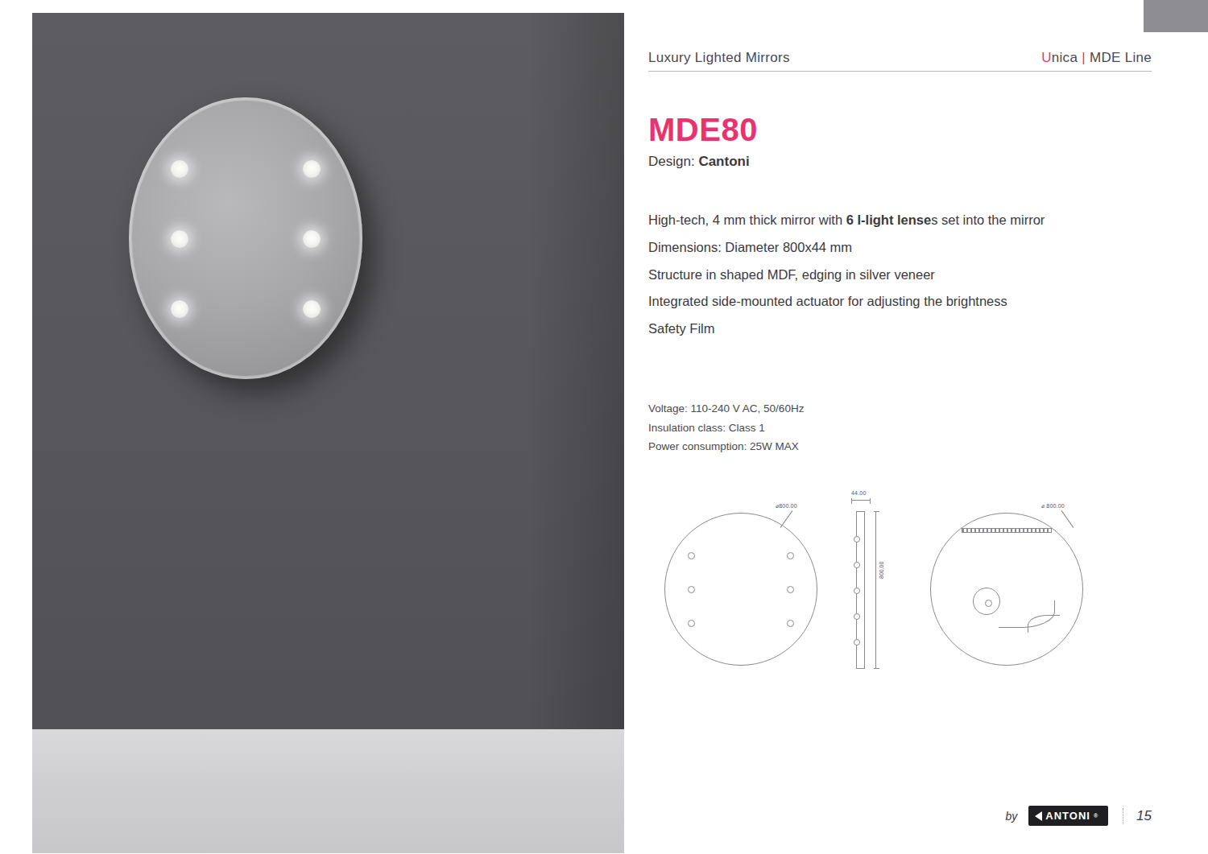Luxury Lighted Mirrors Unica | MDE Line
MDE80
Design: Cantoni
High-tech, 4 mm thick mirror with 6 I-light lenses set into the mirror
Dimensions: Diameter 800x44 mm
Structure in shaped MDF, edging in silver veneer
Integrated side-mounted actuator for adjusting the brightness
Safety Film
Voltage: 110-240 V AC, 50/60Hz
Insulation class: Class 1
Power consumption: 25W MAX
⌀800.00
44.00
800.00
⌀ 800.00
by ANTONI® 15